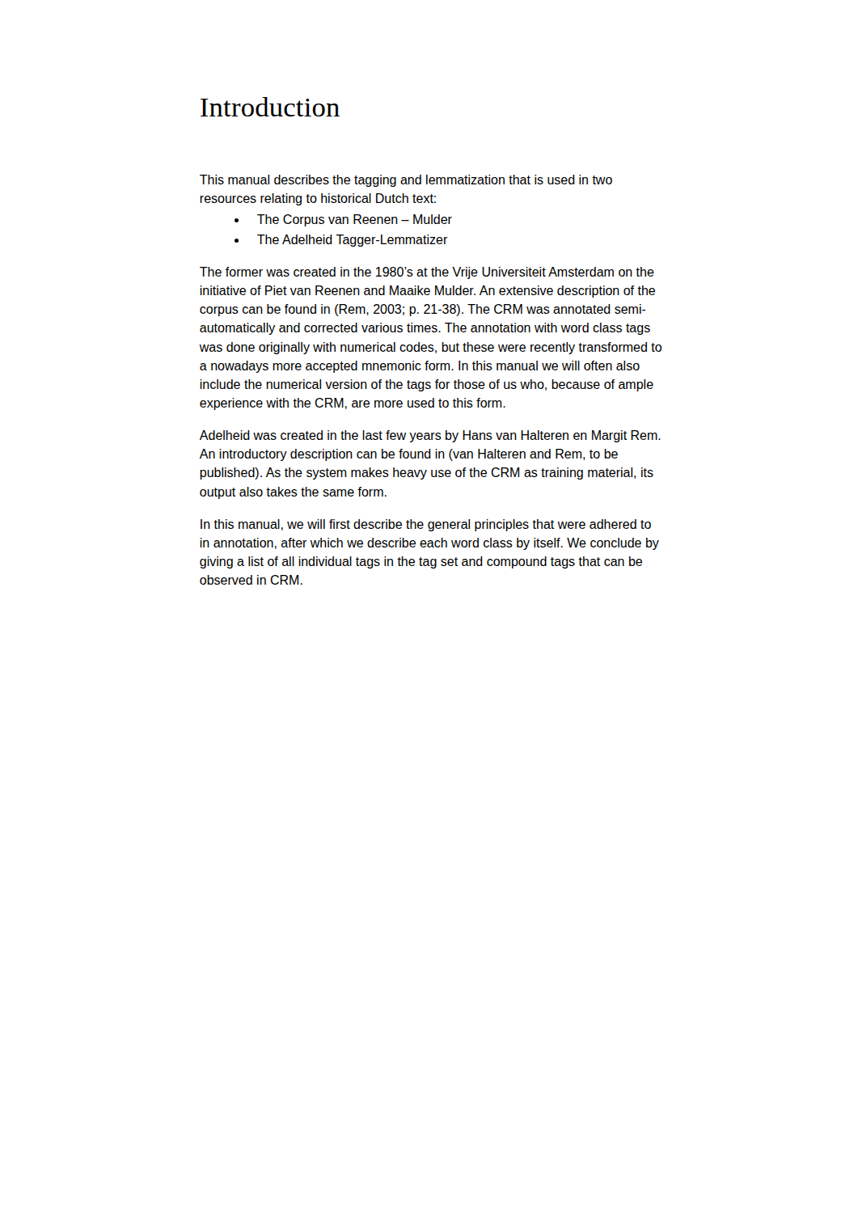Introduction
This manual describes the tagging and lemmatization that is used in two resources relating to historical Dutch text:
The Corpus van Reenen – Mulder
The Adelheid Tagger-Lemmatizer
The former was created in the 1980’s at the Vrije Universiteit Amsterdam on the initiative of Piet van Reenen and Maaike Mulder. An extensive description of the corpus can be found in (Rem, 2003; p. 21-38). The CRM was annotated semi-automatically and corrected various times. The annotation with word class tags was done originally with numerical codes, but these were recently transformed to a nowadays more accepted mnemonic form. In this manual we will often also include the numerical version of the tags for those of us who, because of ample experience with the CRM, are more used to this form.
Adelheid was created in the last few years by Hans van Halteren en Margit Rem. An introductory description can be found in (van Halteren and Rem, to be published). As the system makes heavy use of the CRM as training material, its output also takes the same form.
In this manual, we will first describe the general principles that were adhered to in annotation, after which we describe each word class by itself. We conclude by giving a list of all individual tags in the tag set and compound tags that can be observed in CRM.